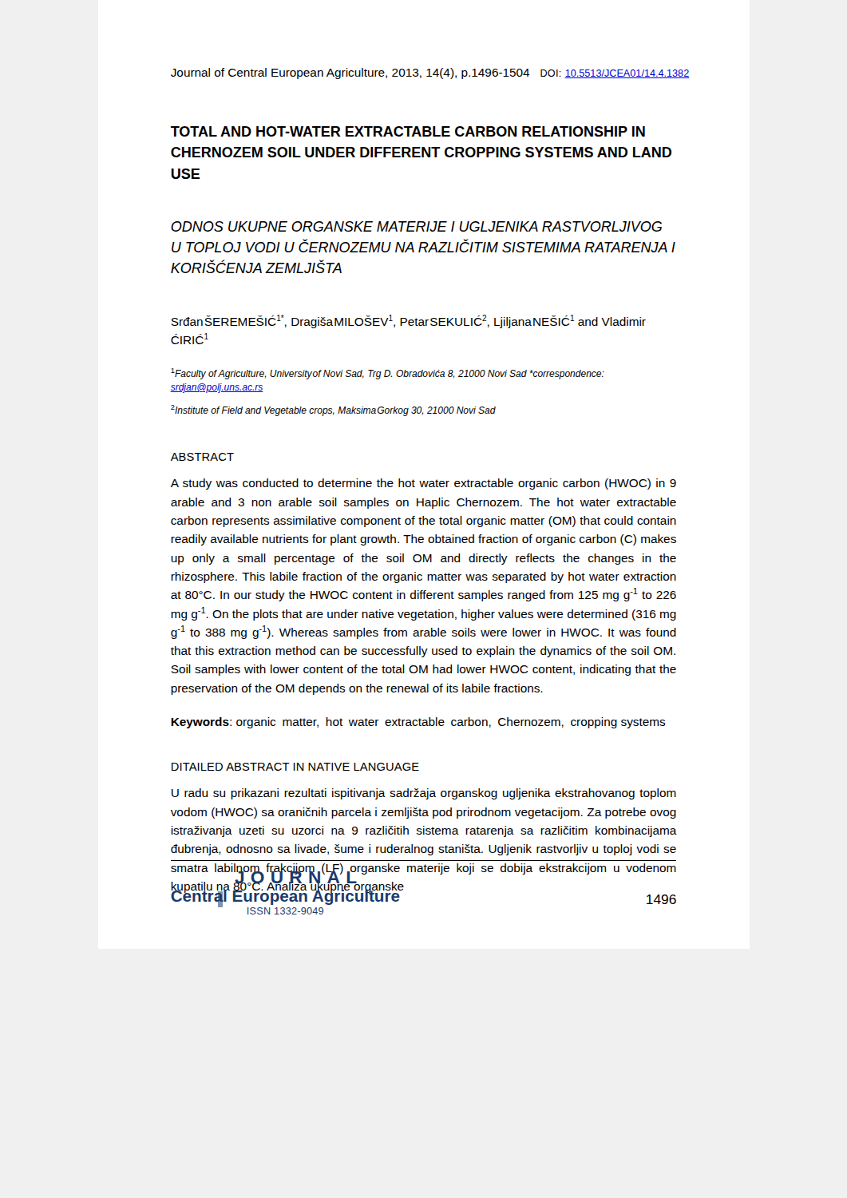Journal of Central European Agriculture, 2013, 14(4), p.1496-1504 DOI: 10.5513/JCEA01/14.4.1382
Total and hot-water extractable carbon relationship in Chernozem soil under different cropping systems and land use
Odnos ukupne organske materije i ugljenika rastvorljivog u toploj vodi u černozemu na različitim sistemima ratarenja i korišćenja zemljišta
Srđan ŠEREMEŠIĆ1*, Dragiša MILOŠEV1, Petar SEKULIĆ2, Ljiljana NEŠIĆ1 and Vladimir ĆIRIĆ1
1Faculty of Agriculture, University of Novi Sad, Trg D. Obradovića 8, 21000 Novi Sad *correspondence: srdjan@polj.uns.ac.rs
2Institute of Field and Vegetable crops, Maksima Gorkog 30, 21000 Novi Sad
Abstract
A study was conducted to determine the hot water extractable organic carbon (HWOC) in 9 arable and 3 non arable soil samples on Haplic Chernozem. The hot water extractable carbon represents assimilative component of the total organic matter (OM) that could contain readily available nutrients for plant growth. The obtained fraction of organic carbon (C) makes up only a small percentage of the soil OM and directly reflects the changes in the rhizosphere. This labile fraction of the organic matter was separated by hot water extraction at 80°C. In our study the HWOC content in different samples ranged from 125 mg g-1 to 226 mg g-1. On the plots that are under native vegetation, higher values were determined (316 mg g-1 to 388 mg g-1). Whereas samples from arable soils were lower in HWOC. It was found that this extraction method can be successfully used to explain the dynamics of the soil OM. Soil samples with lower content of the total OM had lower HWOC content, indicating that the preservation of the OM depends on the renewal of its labile fractions.
Keywords: organic matter, hot water extractable carbon, Chernozem, cropping systems
Ditailed abstract in native language
U radu su prikazani rezultati ispitivanja sadržaja organskog ugljenika ekstrahovanog toplom vodom (HWOC) sa oraničnih parcela i zemljišta pod prirodnom vegetacijom. Za potrebe ovog istraživanja uzeti su uzorci na 9 različitih sistema ratarenja sa različitim kombinacijama đubrenja, odnosno sa livade, šume i ruderalnog staništa. Ugljenik rastvorljiv u toploj vodi se smatra labilnom frakcijom (LF) organske materije koji se dobija ekstrakcijom u vodenom kupatilu na 80°C. Analiza ukupne organske
JOURNAL Central European Agriculture ISSN 1332-9049
1496